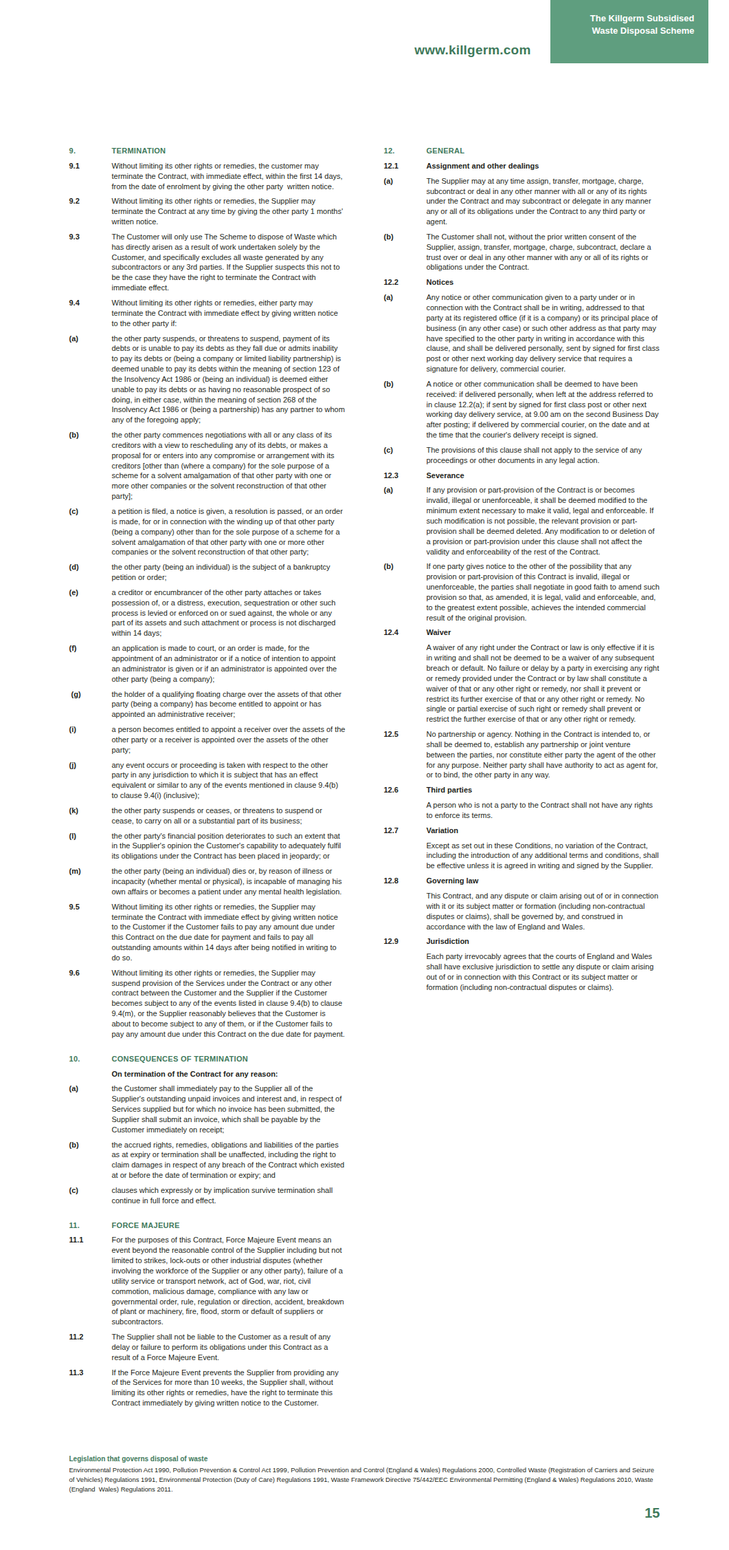www.killgerm.com
The Killgerm Subsidised
Waste Disposal Scheme
9.
TERMINATION
9.1
Without limiting its other rights or remedies, the customer may terminate the Contract, with immediate effect, within the first 14 days, from the date of enrolment by giving the other party written notice.
9.2
Without limiting its other rights or remedies, the Supplier may terminate the Contract at any time by giving the other party 1 months' written notice.
9.3
The Customer will only use The Scheme to dispose of Waste which has directly arisen as a result of work undertaken solely by the Customer, and specifically excludes all waste generated by any subcontractors or any 3rd parties. If the Supplier suspects this not to be the case they have the right to terminate the Contract with immediate effect.
9.4
Without limiting its other rights or remedies, either party may terminate the Contract with immediate effect by giving written notice to the other party if:
(a)
the other party suspends, or threatens to suspend, payment of its debts or is unable to pay its debts as they fall due or admits inability to pay its debts or (being a company or limited liability partnership) is deemed unable to pay its debts within the meaning of section 123 of the Insolvency Act 1986 or (being an individual) is deemed either unable to pay its debts or as having no reasonable prospect of so doing, in either case, within the meaning of section 268 of the Insolvency Act 1986 or (being a partnership) has any partner to whom any of the foregoing apply;
(b)
the other party commences negotiations with all or any class of its creditors with a view to rescheduling any of its debts, or makes a proposal for or enters into any compromise or arrangement with its creditors [other than (where a company) for the sole purpose of a scheme for a solvent amalgamation of that other party with one or more other companies or the solvent reconstruction of that other party];
(c)
a petition is filed, a notice is given, a resolution is passed, or an order is made, for or in connection with the winding up of that other party (being a company) other than for the sole purpose of a scheme for a solvent amalgamation of that other party with one or more other companies or the solvent reconstruction of that other party;
(d)
the other party (being an individual) is the subject of a bankruptcy petition or order;
(e)
a creditor or encumbrancer of the other party attaches or takes possession of, or a distress, execution, sequestration or other such process is levied or enforced on or sued against, the whole or any part of its assets and such attachment or process is not discharged within 14 days;
(f)
an application is made to court, or an order is made, for the appointment of an administrator or if a notice of intention to appoint an administrator is given or if an administrator is appointed over the other party (being a company);
(g)
the holder of a qualifying floating charge over the assets of that other party (being a company) has become entitled to appoint or has appointed an administrative receiver;
(i)
a person becomes entitled to appoint a receiver over the assets of the other party or a receiver is appointed over the assets of the other party;
(j)
any event occurs or proceeding is taken with respect to the other party in any jurisdiction to which it is subject that has an effect equivalent or similar to any of the events mentioned in clause 9.4(b) to clause 9.4(i) (inclusive);
(k)
the other party suspends or ceases, or threatens to suspend or cease, to carry on all or a substantial part of its business;
(l)
the other party's financial position deteriorates to such an extent that in the Supplier's opinion the Customer's capability to adequately fulfil its obligations under the Contract has been placed in jeopardy; or
(m)
the other party (being an individual) dies or, by reason of illness or incapacity (whether mental or physical), is incapable of managing his own affairs or becomes a patient under any mental health legislation.
9.5
Without limiting its other rights or remedies, the Supplier may terminate the Contract with immediate effect by giving written notice to the Customer if the Customer fails to pay any amount due under this Contract on the due date for payment and fails to pay all outstanding amounts within 14 days after being notified in writing to do so.
9.6
Without limiting its other rights or remedies, the Supplier may suspend provision of the Services under the Contract or any other contract between the Customer and the Supplier if the Customer becomes subject to any of the events listed in clause 9.4(b) to clause 9.4(m), or the Supplier reasonably believes that the Customer is about to become subject to any of them, or if the Customer fails to pay any amount due under this Contract on the due date for payment.
10.
CONSEQUENCES OF TERMINATION
On termination of the Contract for any reason:
(a)
the Customer shall immediately pay to the Supplier all of the Supplier's outstanding unpaid invoices and interest and, in respect of Services supplied but for which no invoice has been submitted, the Supplier shall submit an invoice, which shall be payable by the Customer immediately on receipt;
(b)
the accrued rights, remedies, obligations and liabilities of the parties as at expiry or termination shall be unaffected, including the right to claim damages in respect of any breach of the Contract which existed at or before the date of termination or expiry; and
(c)
clauses which expressly or by implication survive termination shall continue in full force and effect.
11.
FORCE MAJEURE
11.1
For the purposes of this Contract, Force Majeure Event means an event beyond the reasonable control of the Supplier including but not limited to strikes, lock-outs or other industrial disputes (whether involving the workforce of the Supplier or any other party), failure of a utility service or transport network, act of God, war, riot, civil commotion, malicious damage, compliance with any law or governmental order, rule, regulation or direction, accident, breakdown of plant or machinery, fire, flood, storm or default of suppliers or subcontractors.
11.2
The Supplier shall not be liable to the Customer as a result of any delay or failure to perform its obligations under this Contract as a result of a Force Majeure Event.
11.3
If the Force Majeure Event prevents the Supplier from providing any of the Services for more than 10 weeks, the Supplier shall, without limiting its other rights or remedies, have the right to terminate this Contract immediately by giving written notice to the Customer.
12.
GENERAL
12.1
Assignment and other dealings
(a)
The Supplier may at any time assign, transfer, mortgage, charge, subcontract or deal in any other manner with all or any of its rights under the Contract and may subcontract or delegate in any manner any or all of its obligations under the Contract to any third party or agent.
(b)
The Customer shall not, without the prior written consent of the Supplier, assign, transfer, mortgage, charge, subcontract, declare a trust over or deal in any other manner with any or all of its rights or obligations under the Contract.
12.2
Notices
(a)
Any notice or other communication given to a party under or in connection with the Contract shall be in writing, addressed to that party at its registered office (if it is a company) or its principal place of business (in any other case) or such other address as that party may have specified to the other party in writing in accordance with this clause, and shall be delivered personally, sent by signed for first class post or other next working day delivery service that requires a signature for delivery, commercial courier.
(b)
A notice or other communication shall be deemed to have been received: if delivered personally, when left at the address referred to in clause 12.2(a); if sent by signed for first class post or other next working day delivery service, at 9.00 am on the second Business Day after posting; if delivered by commercial courier, on the date and at the time that the courier's delivery receipt is signed.
(c)
The provisions of this clause shall not apply to the service of any proceedings or other documents in any legal action.
12.3
Severance
(a)
If any provision or part-provision of the Contract is or becomes invalid, illegal or unenforceable, it shall be deemed modified to the minimum extent necessary to make it valid, legal and enforceable. If such modification is not possible, the relevant provision or part-provision shall be deemed deleted. Any modification to or deletion of a provision or part-provision under this clause shall not affect the validity and enforceability of the rest of the Contract.
(b)
If one party gives notice to the other of the possibility that any provision or part-provision of this Contract is invalid, illegal or unenforceable, the parties shall negotiate in good faith to amend such provision so that, as amended, it is legal, valid and enforceable, and, to the greatest extent possible, achieves the intended commercial result of the original provision.
12.4
Waiver
A waiver of any right under the Contract or law is only effective if it is in writing and shall not be deemed to be a waiver of any subsequent breach or default. No failure or delay by a party in exercising any right or remedy provided under the Contract or by law shall constitute a waiver of that or any other right or remedy, nor shall it prevent or restrict its further exercise of that or any other right or remedy. No single or partial exercise of such right or remedy shall prevent or restrict the further exercise of that or any other right or remedy.
12.5
No partnership or agency. Nothing in the Contract is intended to, or shall be deemed to, establish any partnership or joint venture between the parties, nor constitute either party the agent of the other for any purpose. Neither party shall have authority to act as agent for, or to bind, the other party in any way.
12.6
Third parties
A person who is not a party to the Contract shall not have any rights to enforce its terms.
12.7
Variation
Except as set out in these Conditions, no variation of the Contract, including the introduction of any additional terms and conditions, shall be effective unless it is agreed in writing and signed by the Supplier.
12.8
Governing law
This Contract, and any dispute or claim arising out of or in connection with it or its subject matter or formation (including non-contractual disputes or claims), shall be governed by, and construed in accordance with the law of England and Wales.
12.9
Jurisdiction
Each party irrevocably agrees that the courts of England and Wales shall have exclusive jurisdiction to settle any dispute or claim arising out of or in connection with this Contract or its subject matter or formation (including non-contractual disputes or claims).
Legislation that governs disposal of waste
Environmental Protection Act 1990, Pollution Prevention & Control Act 1999, Pollution Prevention and Control (England & Wales) Regulations 2000, Controlled Waste (Registration of Carriers and Seizure of Vehicles) Regulations 1991, Environmental Protection (Duty of Care) Regulations 1991, Waste Framework Directive 75/442/EEC Environmental Permitting (England & Wales) Regulations 2010, Waste (England Wales) Regulations 2011.
15